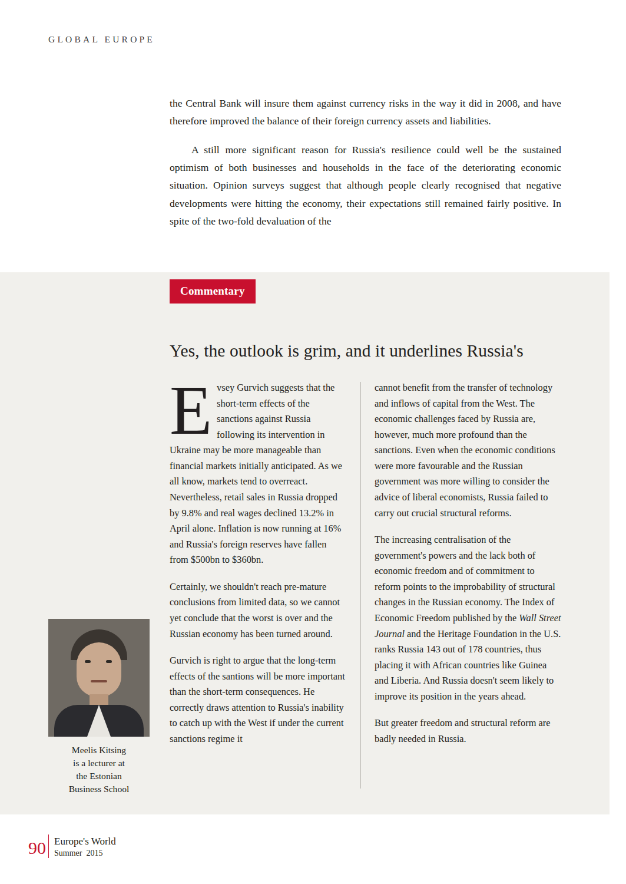GLOBAL EUROPE
the Central Bank will insure them against currency risks in the way it did in 2008, and have therefore improved the balance of their foreign currency assets and liabilities.
A still more significant reason for Russia's resilience could well be the sustained optimism of both businesses and households in the face of the deteriorating economic situation. Opinion surveys suggest that although people clearly recognised that negative developments were hitting the economy, their expectations still remained fairly positive. In spite of the two-fold devaluation of the
Commentary
Yes, the outlook is grim, and it underlines Russia's
Evsey Gurvich suggests that the short-term effects of the sanctions against Russia following its intervention in Ukraine may be more manageable than financial markets initially anticipated. As we all know, markets tend to overreact. Nevertheless, retail sales in Russia dropped by 9.8% and real wages declined 13.2% in April alone. Inflation is now running at 16% and Russia's foreign reserves have fallen from $500bn to $360bn.
Certainly, we shouldn't reach pre-mature conclusions from limited data, so we cannot yet conclude that the worst is over and the Russian economy has been turned around.
Gurvich is right to argue that the long-term effects of the santions will be more important than the short-term consequences. He correctly draws attention to Russia's inability to catch up with the West if under the current sanctions regime it
cannot benefit from the transfer of technology and inflows of capital from the West. The economic challenges faced by Russia are, however, much more profound than the sanctions. Even when the economic conditions were more favourable and the Russian government was more willing to consider the advice of liberal economists, Russia failed to carry out crucial structural reforms.
The increasing centralisation of the government's powers and the lack both of economic freedom and of commitment to reform points to the improbability of structural changes in the Russian economy. The Index of Economic Freedom published by the Wall Street Journal and the Heritage Foundation in the U.S. ranks Russia 143 out of 178 countries, thus placing it with African countries like Guinea and Liberia. And Russia doesn't seem likely to improve its position in the years ahead.
But greater freedom and structural reform are badly needed in Russia.
Meelis Kitsing
is a lecturer at
the Estonian
Business School
90
Europe's World
Summer 2015